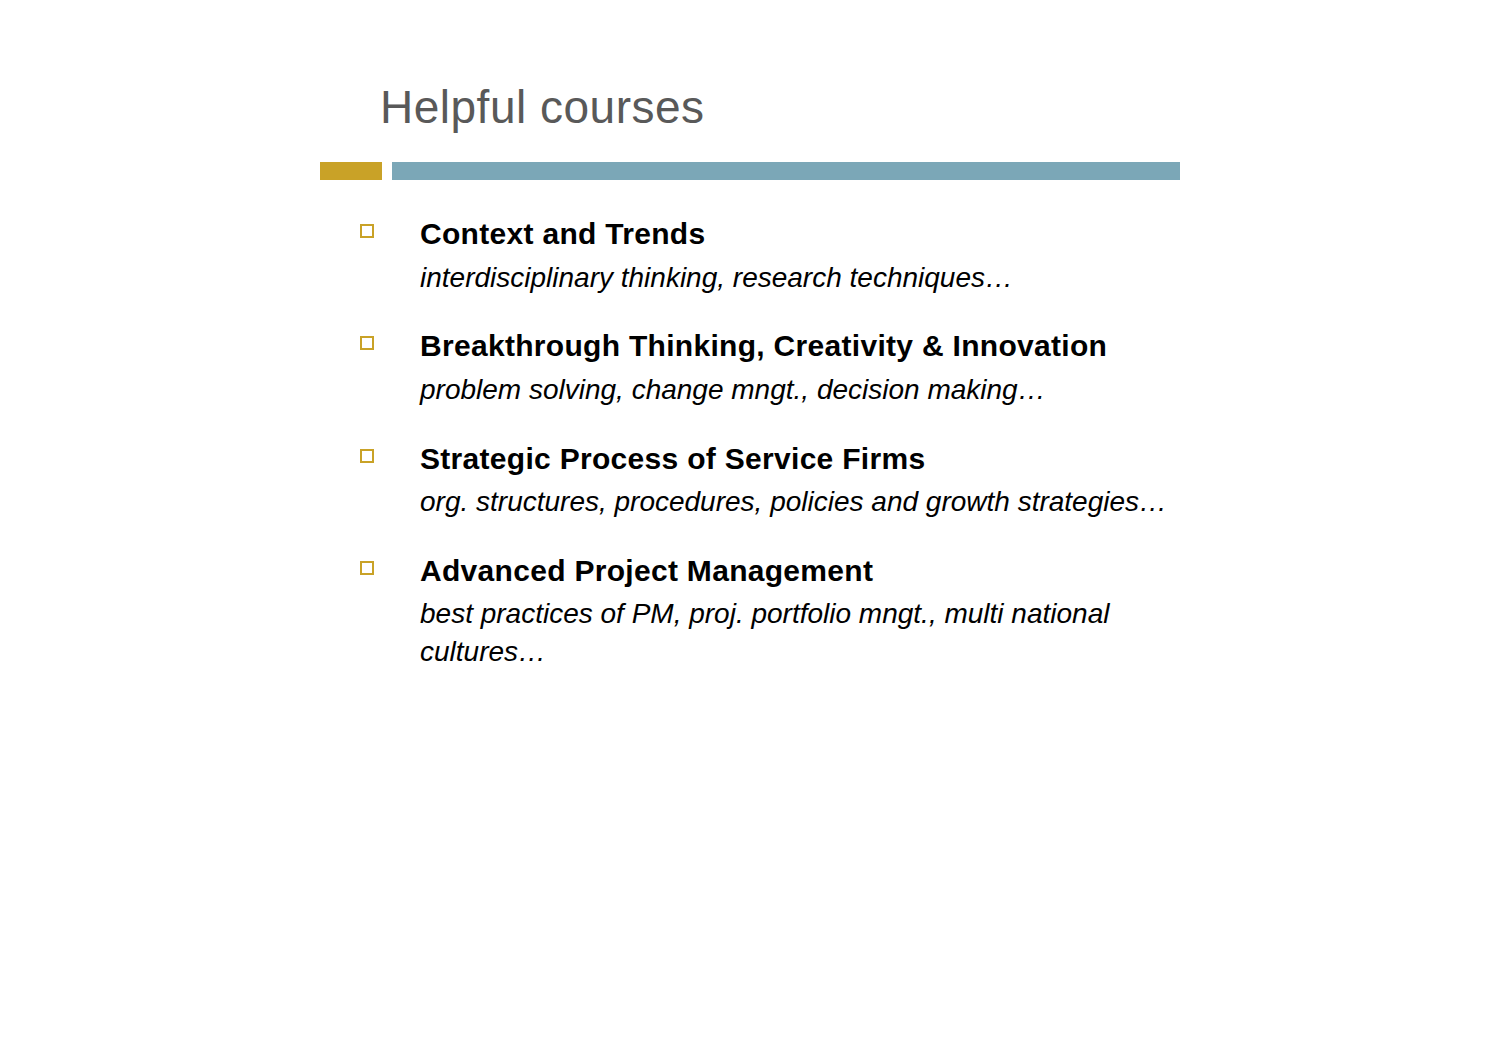Helpful courses
Context and Trends interdisciplinary thinking, research techniques…
Breakthrough Thinking, Creativity & Innovation problem solving, change mngt., decision making…
Strategic Process of Service Firms org. structures, procedures, policies and growth strategies…
Advanced Project Management best practices of PM, proj. portfolio mngt., multi national cultures…